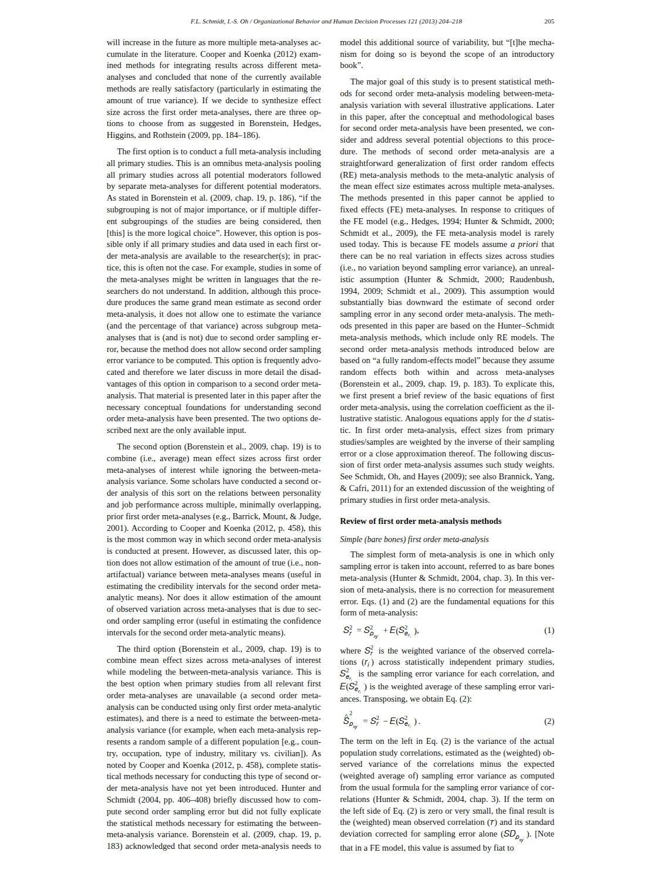F.L. Schmidt, I.-S. Oh / Organizational Behavior and Human Decision Processes 121 (2013) 204–218 205
will increase in the future as more multiple meta-analyses accumulate in the literature. Cooper and Koenka (2012) examined methods for integrating results across different meta-analyses and concluded that none of the currently available methods are really satisfactory (particularly in estimating the amount of true variance). If we decide to synthesize effect size across the first order meta-analyses, there are three options to choose from as suggested in Borenstein, Hedges, Higgins, and Rothstein (2009, pp. 184–186).
The first option is to conduct a full meta-analysis including all primary studies. This is an omnibus meta-analysis pooling all primary studies across all potential moderators followed by separate meta-analyses for different potential moderators. As stated in Borenstein et al. (2009, chap. 19, p. 186), “if the subgrouping is not of major importance, or if multiple different subgroupings of the studies are being considered, then [this] is the more logical choice”. However, this option is possible only if all primary studies and data used in each first order meta-analysis are available to the researcher(s); in practice, this is often not the case. For example, studies in some of the meta-analyses might be written in languages that the researchers do not understand. In addition, although this procedure produces the same grand mean estimate as second order meta-analysis, it does not allow one to estimate the variance (and the percentage of that variance) across subgroup meta-analyses that is (and is not) due to second order sampling error, because the method does not allow second order sampling error variance to be computed. This option is frequently advocated and therefore we later discuss in more detail the disadvantages of this option in comparison to a second order meta-analysis. That material is presented later in this paper after the necessary conceptual foundations for understanding second order meta-analysis have been presented. The two options described next are the only available input.
The second option (Borenstein et al., 2009, chap. 19) is to combine (i.e., average) mean effect sizes across first order meta-analyses of interest while ignoring the between-meta-analysis variance. Some scholars have conducted a second order analysis of this sort on the relations between personality and job performance across multiple, minimally overlapping, prior first order meta-analyses (e.g., Barrick, Mount, & Judge, 2001). According to Cooper and Koenka (2012, p. 458), this is the most common way in which second order meta-analysis is conducted at present. However, as discussed later, this option does not allow estimation of the amount of true (i.e., non-artifactual) variance between meta-analyses means (useful in estimating the credibility intervals for the second order meta-analytic means). Nor does it allow estimation of the amount of observed variation across meta-analyses that is due to second order sampling error (useful in estimating the confidence intervals for the second order meta-analytic means).
The third option (Borenstein et al., 2009, chap. 19) is to combine mean effect sizes across meta-analyses of interest while modeling the between-meta-analysis variance. This is the best option when primary studies from all relevant first order meta-analyses are unavailable (a second order meta-analysis can be conducted using only first order meta-analytic estimates), and there is a need to estimate the between-meta-analysis variance (for example, when each meta-analysis represents a random sample of a different population [e.g., country, occupation, type of industry, military vs. civilian]). As noted by Cooper and Koenka (2012, p. 458), complete statistical methods necessary for conducting this type of second order meta-analysis have not yet been introduced. Hunter and Schmidt (2004, pp. 406–408) briefly discussed how to compute second order sampling error but did not fully explicate the statistical methods necessary for estimating the between-meta-analysis variance. Borenstein et al. (2009, chap. 19, p. 183) acknowledged that second order meta-analysis needs to model this additional source of variability, but “[t]he mechanism for doing so is beyond the scope of an introductory book”.
The major goal of this study is to present statistical methods for second order meta-analysis modeling between-meta-analysis variation with several illustrative applications. Later in this paper, after the conceptual and methodological bases for second order meta-analysis have been presented, we consider and address several potential objections to this procedure. The methods of second order meta-analysis are a straightforward generalization of first order random effects (RE) meta-analysis methods to the meta-analytic analysis of the mean effect size estimates across multiple meta-analyses. The methods presented in this paper cannot be applied to fixed effects (FE) meta-analyses. In response to critiques of the FE model (e.g., Hedges, 1994; Hunter & Schmidt, 2000; Schmidt et al., 2009), the FE meta-analysis model is rarely used today. This is because FE models assume a priori that there can be no real variation in effects sizes across studies (i.e., no variation beyond sampling error variance), an unrealistic assumption (Hunter & Schmidt, 2000; Raudenbush, 1994, 2009; Schmidt et al., 2009). This assumption would substantially bias downward the estimate of second order sampling error in any second order meta-analysis. The methods presented in this paper are based on the Hunter–Schmidt meta-analysis methods, which include only RE models. The second order meta-analysis methods introduced below are based on “a fully random-effects model” because they assume random effects both within and across meta-analyses (Borenstein et al., 2009, chap. 19, p. 183). To explicate this, we first present a brief review of the basic equations of first order meta-analysis, using the correlation coefficient as the illustrative statistic. Analogous equations apply for the d statistic. In first order meta-analysis, effect sizes from primary studies/samples are weighted by the inverse of their sampling error or a close approximation thereof. The following discussion of first order meta-analysis assumes such study weights. See Schmidt, Oh, and Hayes (2009); see also Brannick, Yang, & Cafri, 2011) for an extended discussion of the weighting of primary studies in first order meta-analysis.
Review of first order meta-analysis methods
Simple (bare bones) first order meta-analysis
The simplest form of meta-analysis is one in which only sampling error is taken into account, referred to as bare bones meta-analysis (Hunter & Schmidt, 2004, chap. 3). In this version of meta-analysis, there is no correction for measurement error. Eqs. (1) and (2) are the fundamental equations for this form of meta-analysis:
Sr2 = Sρxy2 + E ( Seri2 ) , (1)
where Sr2 is the weighted variance of the observed correlations (ri) across statistically independent primary studies, Seri2 is the sampling error variance for each correlation, and E(Seri2) is the weighted average of these sampling error variances. Transposing, we obtain Eq. (2):
S^ρxy2 = Sr2 − E ( Seri2 ) . (2)
The term on the left in Eq. (2) is the variance of the actual population study correlations, estimated as the (weighted) observed variance of the correlations minus the expected (weighted average of) sampling error variance as computed from the usual formula for the sampling error variance of correlations (Hunter & Schmidt, 2004, chap. 3). If the term on the left side of Eq. (2) is zero or very small, the final result is the (weighted) mean observed correlation (r¯) and its standard deviation corrected for sampling error alone (SDρxy). [Note that in a FE model, this value is assumed by fiat to